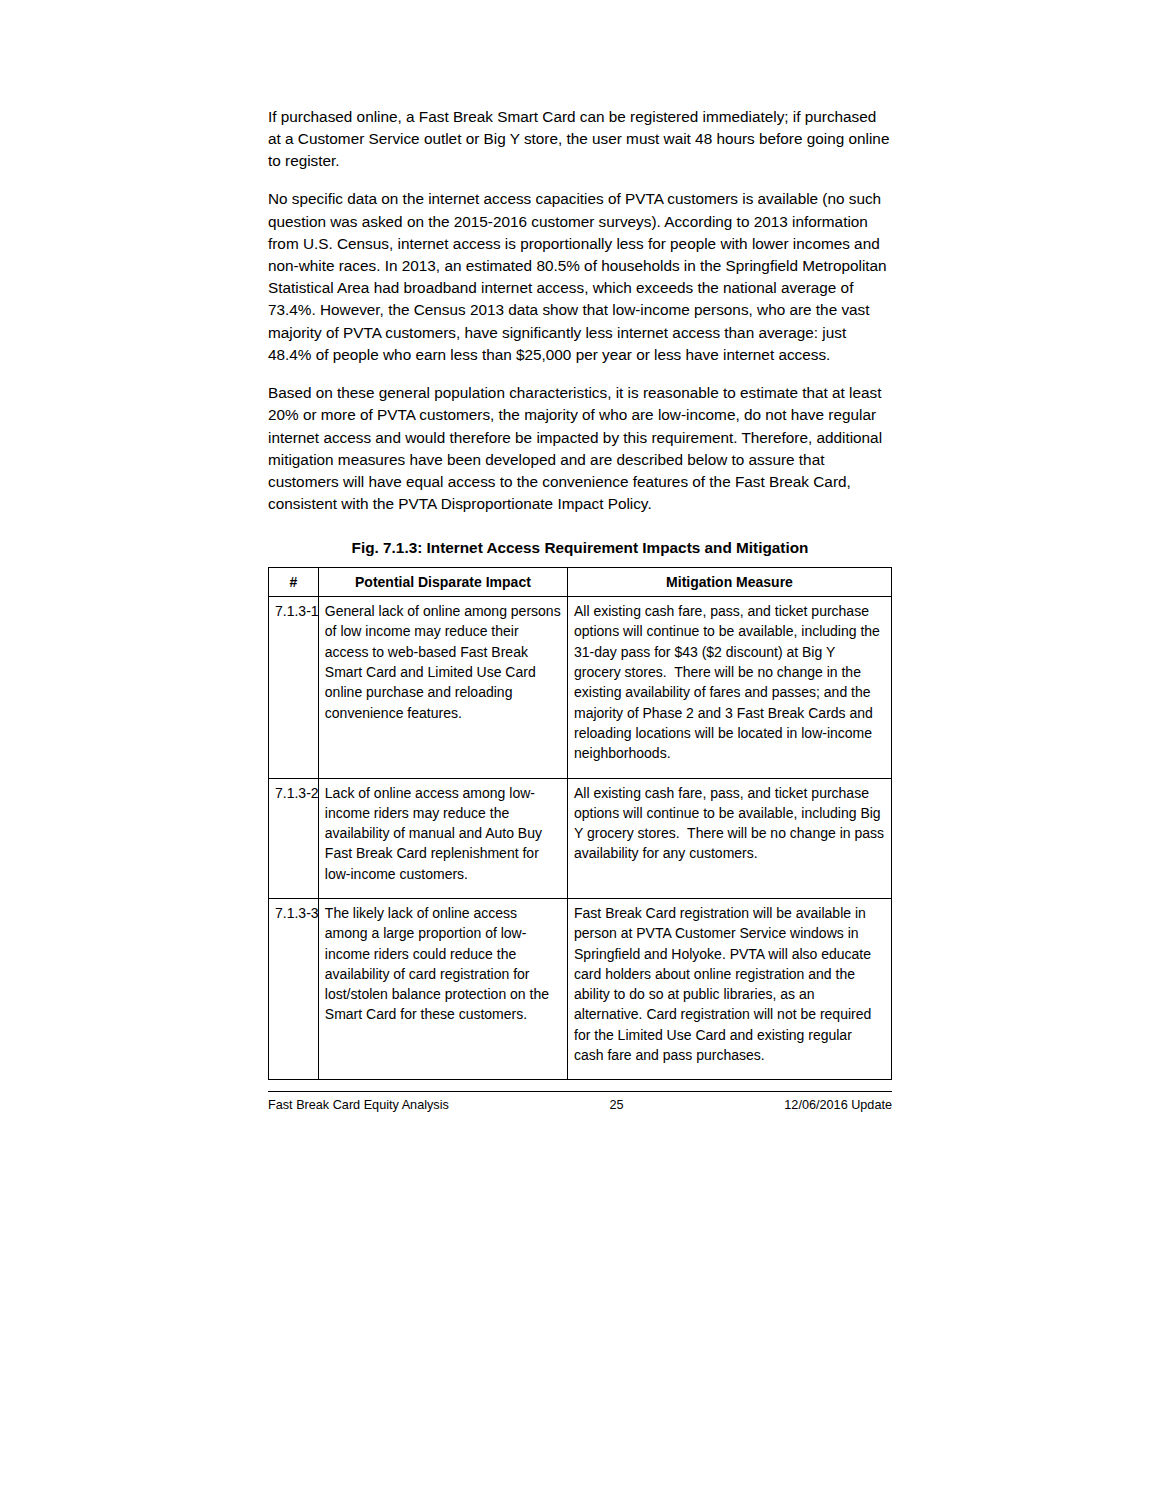If purchased online, a Fast Break Smart Card can be registered immediately; if purchased at a Customer Service outlet or Big Y store, the user must wait 48 hours before going online to register.
No specific data on the internet access capacities of PVTA customers is available (no such question was asked on the 2015-2016 customer surveys). According to 2013 information from U.S. Census, internet access is proportionally less for people with lower incomes and non-white races. In 2013, an estimated 80.5% of households in the Springfield Metropolitan Statistical Area had broadband internet access, which exceeds the national average of 73.4%. However, the Census 2013 data show that low-income persons, who are the vast majority of PVTA customers, have significantly less internet access than average: just 48.4% of people who earn less than $25,000 per year or less have internet access.
Based on these general population characteristics, it is reasonable to estimate that at least 20% or more of PVTA customers, the majority of who are low-income, do not have regular internet access and would therefore be impacted by this requirement. Therefore, additional mitigation measures have been developed and are described below to assure that customers will have equal access to the convenience features of the Fast Break Card, consistent with the PVTA Disproportionate Impact Policy.
Fig. 7.1.3: Internet Access Requirement Impacts and Mitigation
| # | Potential Disparate Impact | Mitigation Measure |
| --- | --- | --- |
| 7.1.3-1 | General lack of online among persons of low income may reduce their access to web-based Fast Break Smart Card and Limited Use Card online purchase and reloading convenience features. | All existing cash fare, pass, and ticket purchase options will continue to be available, including the 31-day pass for $43 ($2 discount) at Big Y grocery stores. There will be no change in the existing availability of fares and passes; and the majority of Phase 2 and 3 Fast Break Cards and reloading locations will be located in low-income neighborhoods. |
| 7.1.3-2 | Lack of online access among low-income riders may reduce the availability of manual and Auto Buy Fast Break Card replenishment for low-income customers. | All existing cash fare, pass, and ticket purchase options will continue to be available, including Big Y grocery stores. There will be no change in pass availability for any customers. |
| 7.1.3-3 | The likely lack of online access among a large proportion of low-income riders could reduce the availability of card registration for lost/stolen balance protection on the Smart Card for these customers. | Fast Break Card registration will be available in person at PVTA Customer Service windows in Springfield and Holyoke. PVTA will also educate card holders about online registration and the ability to do so at public libraries, as an alternative. Card registration will not be required for the Limited Use Card and existing regular cash fare and pass purchases. |
Fast Break Card Equity Analysis
25
12/06/2016 Update